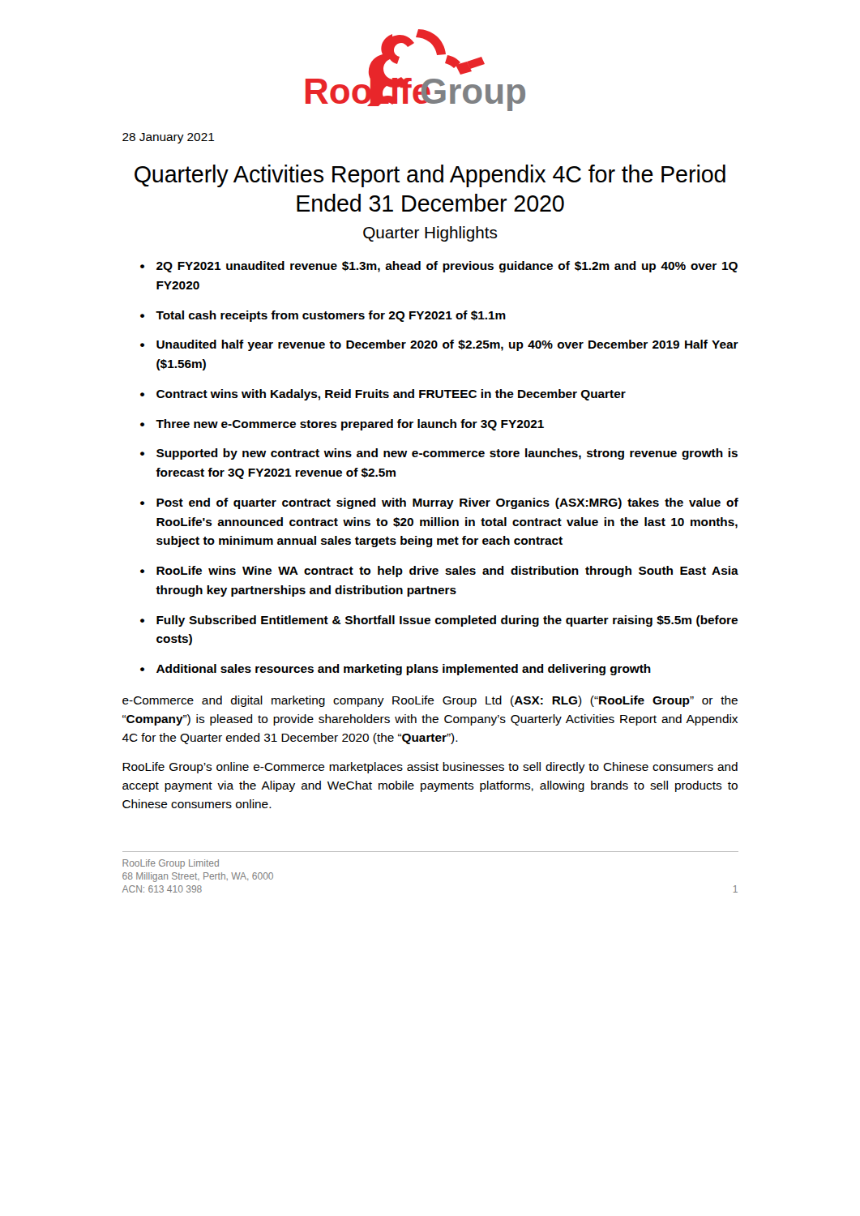Roo Life Group
28 January 2021
Quarterly Activities Report and Appendix 4C for the Period Ended 31 December 2020
Quarter Highlights
2Q FY2021 unaudited revenue $1.3m, ahead of previous guidance of $1.2m and up 40% over 1Q FY2020
Total cash receipts from customers for 2Q FY2021 of $1.1m
Unaudited half year revenue to December 2020 of $2.25m, up 40% over December 2019 Half Year ($1.56m)
Contract wins with Kadalys, Reid Fruits and FRUTEEC in the December Quarter
Three new e-Commerce stores prepared for launch for 3Q FY2021
Supported by new contract wins and new e-commerce store launches, strong revenue growth is forecast for 3Q FY2021 revenue of $2.5m
Post end of quarter contract signed with Murray River Organics (ASX:MRG) takes the value of RooLife's announced contract wins to $20 million in total contract value in the last 10 months, subject to minimum annual sales targets being met for each contract
RooLife wins Wine WA contract to help drive sales and distribution through South East Asia through key partnerships and distribution partners
Fully Subscribed Entitlement & Shortfall Issue completed during the quarter raising $5.5m (before costs)
Additional sales resources and marketing plans implemented and delivering growth
e-Commerce and digital marketing company RooLife Group Ltd (ASX: RLG) (“RooLife Group” or the “Company”) is pleased to provide shareholders with the Company’s Quarterly Activities Report and Appendix 4C for the Quarter ended 31 December 2020 (the “Quarter”).
RooLife Group’s online e-Commerce marketplaces assist businesses to sell directly to Chinese consumers and accept payment via the Alipay and WeChat mobile payments platforms, allowing brands to sell products to Chinese consumers online.
RooLife Group Limited
68 Milligan Street, Perth, WA, 6000
ACN: 613 410 398 1